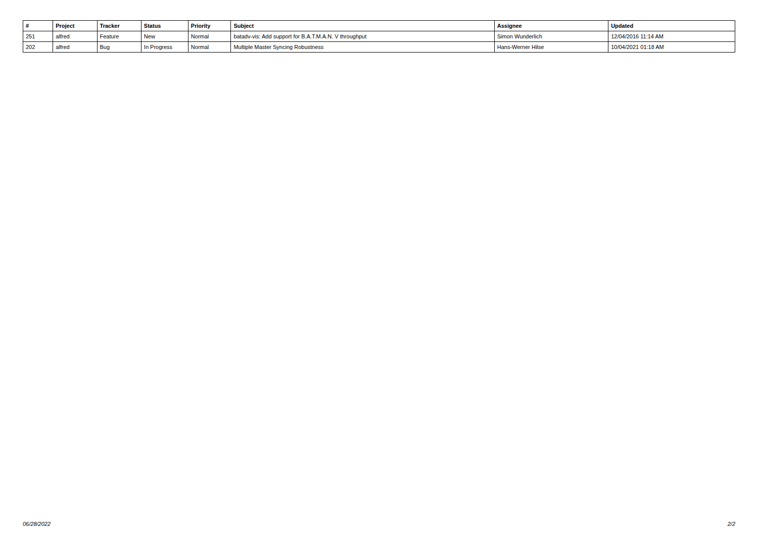| # | Project | Tracker | Status | Priority | Subject | Assignee | Updated |
| --- | --- | --- | --- | --- | --- | --- | --- |
| 251 | alfred | Feature | New | Normal | batadv-vis: Add support for B.A.T.M.A.N. V throughput | Simon Wunderlich | 12/04/2016 11:14 AM |
| 202 | alfred | Bug | In Progress | Normal | Multiple Master Syncing Robustness | Hans-Werner Hilse | 10/04/2021 01:18 AM |
06/28/2022 2/2